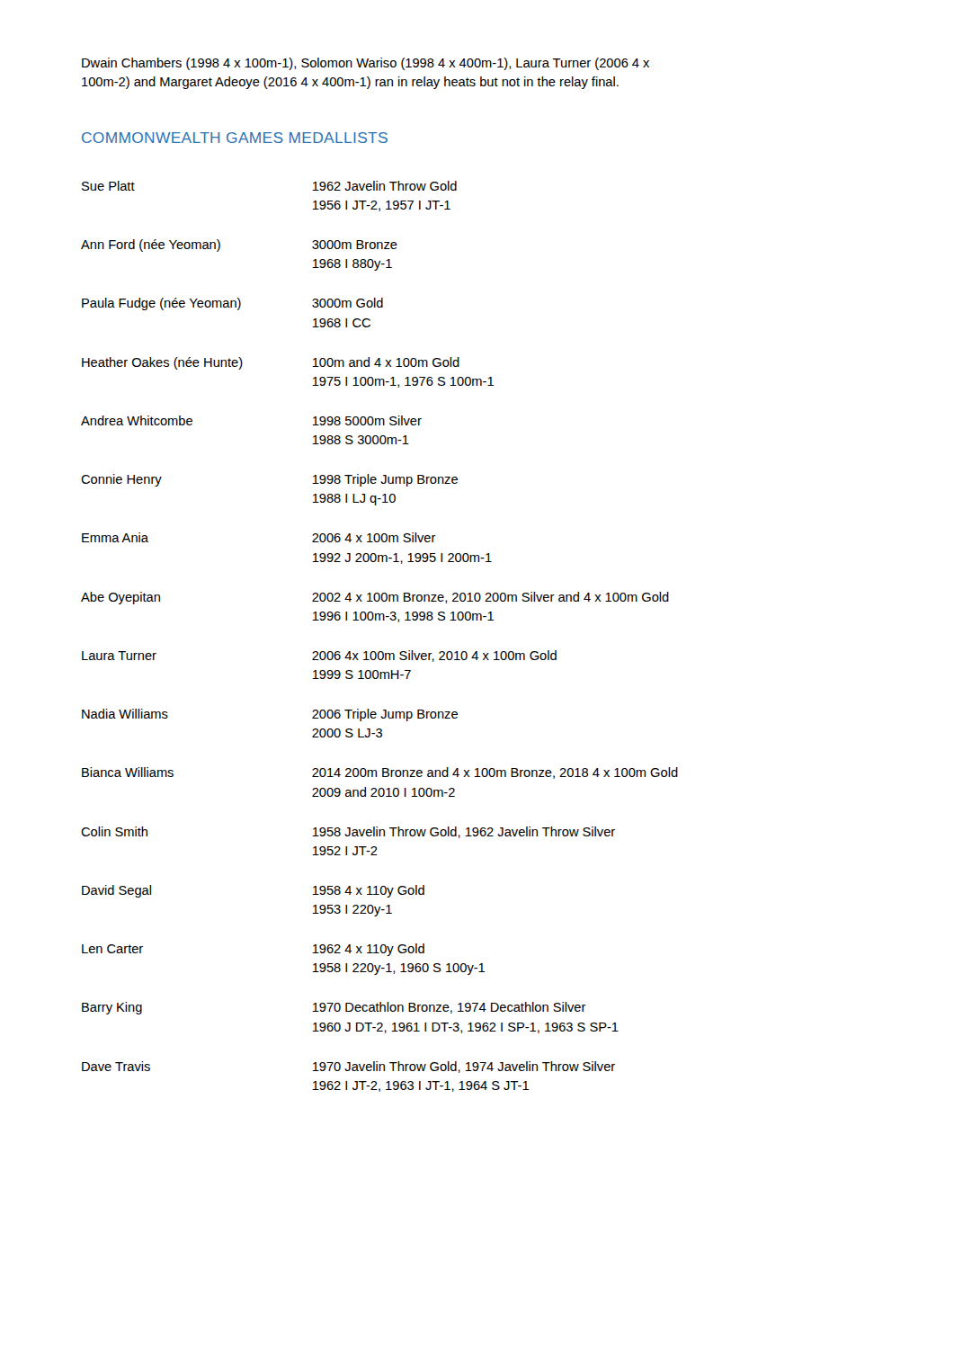Dwain Chambers (1998 4 x 100m-1), Solomon Wariso (1998 4 x 400m-1), Laura Turner (2006 4 x 100m-2) and Margaret Adeoye (2016 4 x 400m-1) ran in relay heats but not in the relay final.
COMMONWEALTH GAMES MEDALLISTS
| Sue Platt | 1962 Javelin Throw Gold 1956 I JT-2, 1957 I JT-1 |
| Ann Ford (née Yeoman) | 3000m Bronze 1968 I 880y-1 |
| Paula Fudge (née Yeoman) | 3000m Gold 1968 I CC |
| Heather Oakes (née Hunte) | 100m and 4 x 100m Gold 1975 I 100m-1, 1976 S 100m-1 |
| Andrea Whitcombe | 1998 5000m Silver 1988 S 3000m-1 |
| Connie Henry | 1998 Triple Jump Bronze 1988 I LJ q-10 |
| Emma Ania | 2006 4 x 100m Silver 1992 J 200m-1, 1995 I 200m-1 |
| Abe Oyepitan | 2002 4 x 100m Bronze, 2010 200m Silver and 4 x 100m Gold 1996 I 100m-3, 1998 S 100m-1 |
| Laura Turner | 2006 4x 100m Silver, 2010 4 x 100m Gold 1999 S 100mH-7 |
| Nadia Williams | 2006 Triple Jump Bronze 2000 S LJ-3 |
| Bianca Williams | 2014 200m Bronze and 4 x 100m Bronze, 2018 4 x 100m Gold 2009 and 2010 I 100m-2 |
| Colin Smith | 1958 Javelin Throw Gold, 1962 Javelin Throw Silver 1952 I JT-2 |
| David Segal | 1958 4 x 110y Gold 1953 I 220y-1 |
| Len Carter | 1962 4 x 110y Gold 1958 I 220y-1, 1960 S 100y-1 |
| Barry King | 1970 Decathlon Bronze, 1974 Decathlon Silver 1960 J DT-2, 1961 I DT-3, 1962 I SP-1, 1963 S SP-1 |
| Dave Travis | 1970 Javelin Throw Gold, 1974 Javelin Throw Silver 1962 I JT-2, 1963 I JT-1, 1964 S JT-1 |